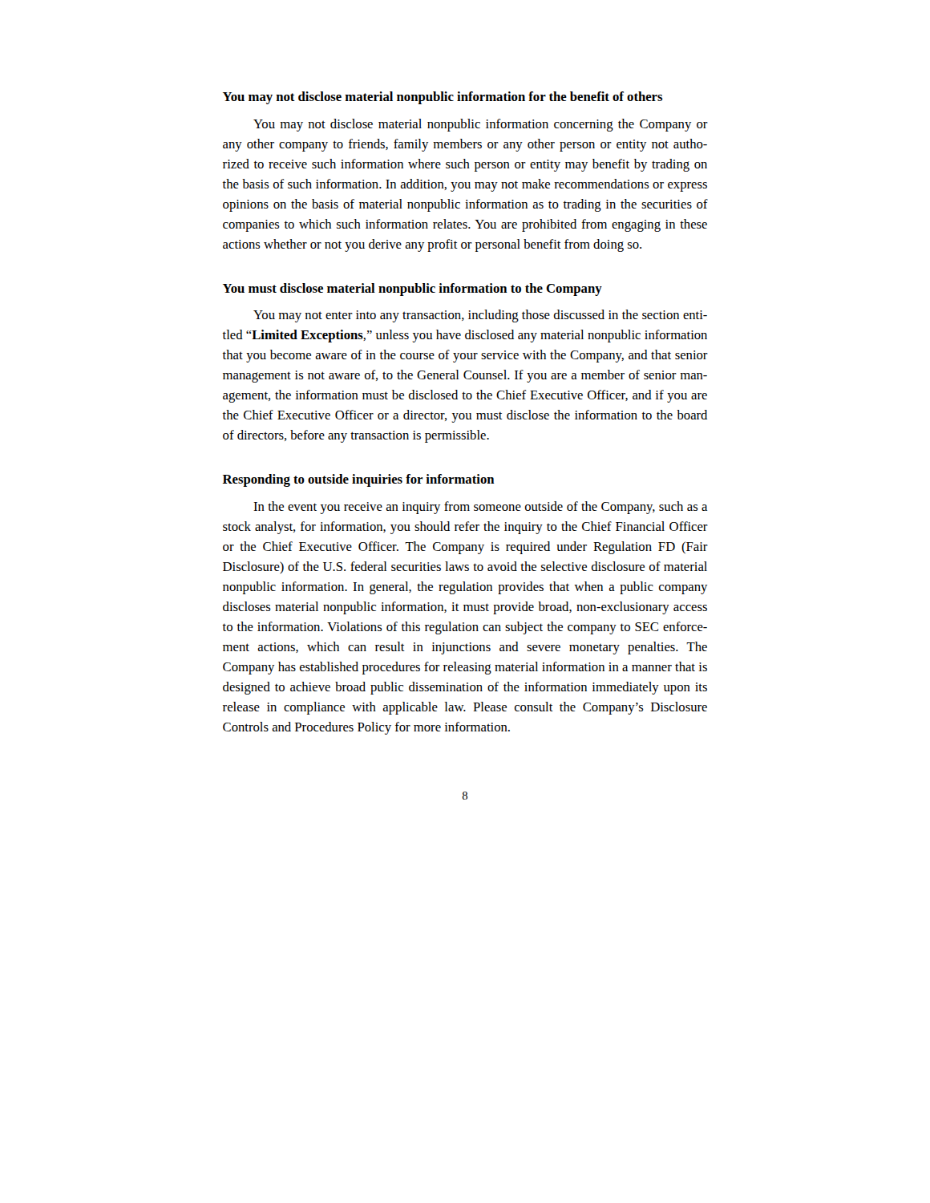You may not disclose material nonpublic information for the benefit of others
You may not disclose material nonpublic information concerning the Company or any other company to friends, family members or any other person or entity not authorized to receive such information where such person or entity may benefit by trading on the basis of such information. In addition, you may not make recommendations or express opinions on the basis of material nonpublic information as to trading in the securities of companies to which such information relates. You are prohibited from engaging in these actions whether or not you derive any profit or personal benefit from doing so.
You must disclose material nonpublic information to the Company
You may not enter into any transaction, including those discussed in the section entitled “Limited Exceptions,” unless you have disclosed any material nonpublic information that you become aware of in the course of your service with the Company, and that senior management is not aware of, to the General Counsel. If you are a member of senior management, the information must be disclosed to the Chief Executive Officer, and if you are the Chief Executive Officer or a director, you must disclose the information to the board of directors, before any transaction is permissible.
Responding to outside inquiries for information
In the event you receive an inquiry from someone outside of the Company, such as a stock analyst, for information, you should refer the inquiry to the Chief Financial Officer or the Chief Executive Officer. The Company is required under Regulation FD (Fair Disclosure) of the U.S. federal securities laws to avoid the selective disclosure of material nonpublic information. In general, the regulation provides that when a public company discloses material nonpublic information, it must provide broad, non-exclusionary access to the information. Violations of this regulation can subject the company to SEC enforcement actions, which can result in injunctions and severe monetary penalties. The Company has established procedures for releasing material information in a manner that is designed to achieve broad public dissemination of the information immediately upon its release in compliance with applicable law. Please consult the Company’s Disclosure Controls and Procedures Policy for more information.
8